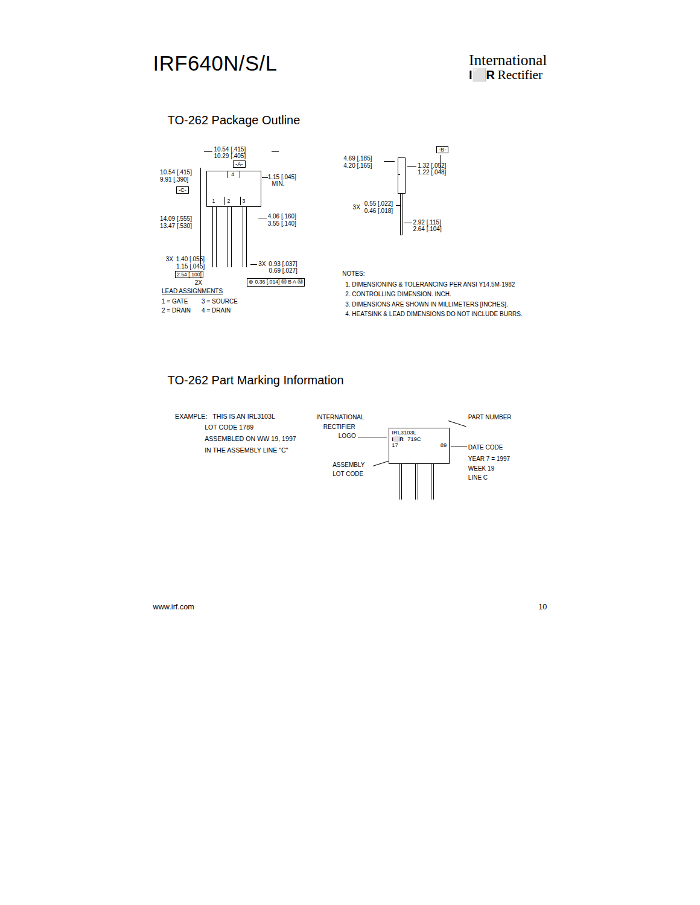IRF640N/S/L
International I⬜R Rectifier
TO-262 Package Outline
| 10.54 [.415] 10.29 [.405] -A- 4 10.54 [.415] 9.91 [.390] -C- 1.15 [.045] MIN. 1 2 3 14.09 [.555] 13.47 [.530] 4.06 [.160] 3.55 [.140] 3X 1.40 [.055] 1.15 [.045] 3X 0.93 [.037] 0.69 [.027] 2.54 [.100] 2X ⊕ 0.36 [.014] Ⓜ B A Ⓜ LEAD ASSIGNMENTS / 1 = GATE / 3 = SOURCE / / 2 = DRAIN / 4 = DRAIN / | -B- 4.69 [.185] 4.20 [.165] 1.32 [.052] 1.22 [.048] 3X 0.55 [.022] 0.46 [.018] 2.92 [.115] 2.64 [.104] NOTES: DIMENSIONING & TOLERANCING PER ANSI Y14.5M-1982 CONTROLLING DIMENSION. INCH. DIMENSIONS ARE SHOWN IN MILLIMETERS [INCHES]. HEATSINK & LEAD DIMENSIONS DO NOT INCLUDE BURRS. |
TO-262 Part Marking Information
EXAMPLE: THIS IS AN IRL3103L
LOT CODE 1789
ASSEMBLED ON WW 19, 1997
IN THE ASSEMBLY LINE "C"
INTERNATIONAL RECTIFIER LOGO
PART NUMBER
IRL3103L
I⬜R 719C
1789
DATE CODE
YEAR 7 = 1997 WEEK 19 LINE C ASSEMBLY LOT CODE
www.irf.com 10